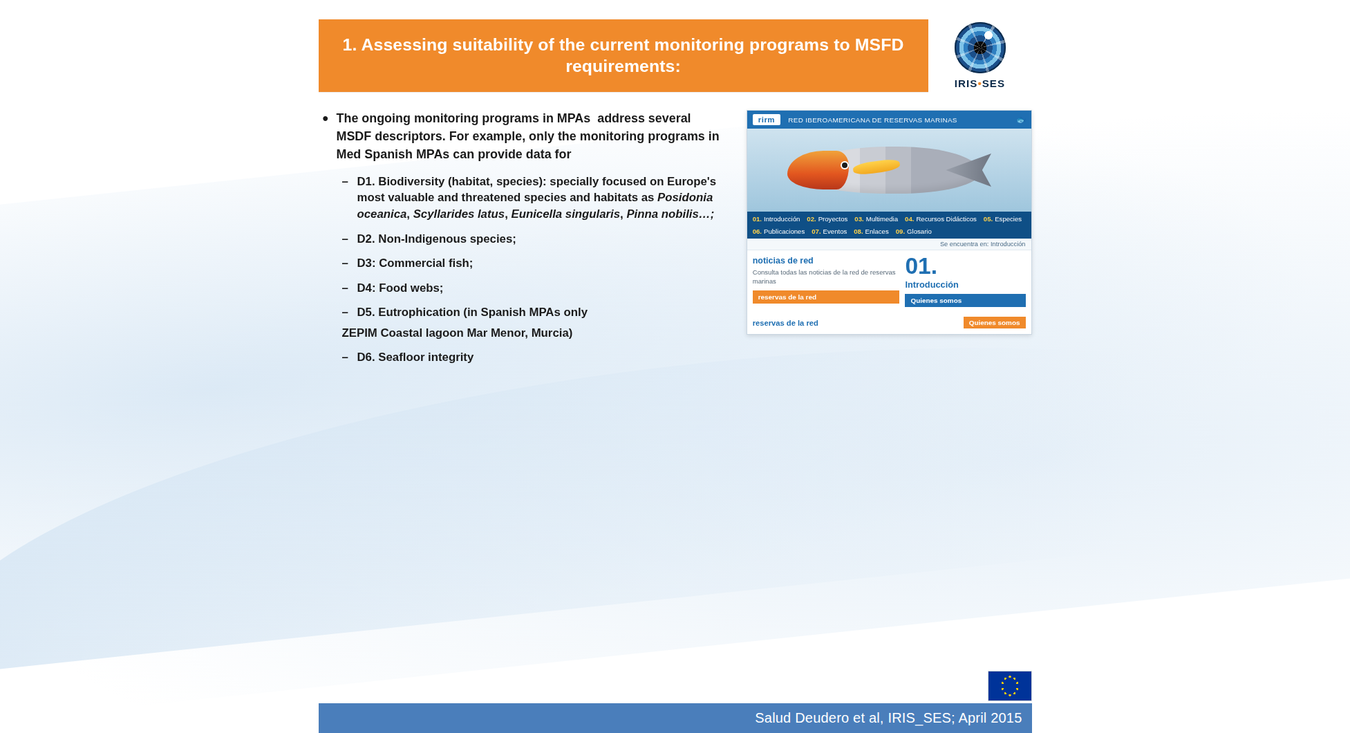1. Assessing suitability of the current monitoring programs to MSFD requirements:
IRIS•SES
The ongoing monitoring programs in MPAs address several MSDF descriptors. For example, only the monitoring programs in Med Spanish MPAs can provide data for
D1. Biodiversity (habitat, species): specially focused on Europe's most valuable and threatened species and habitats as Posidonia oceanica, Scyllarides latus, Eunicella singularis, Pinna nobilis…;
D2. Non-Indigenous species;
D3: Commercial fish;
D4: Food webs;
D5. Eutrophication (in Spanish MPAs only
ZEPIM Coastal lagoon Mar Menor, Murcia)
D6. Seafloor integrity
rirm RED IBEROAMERICANA DE RESERVAS MARINAS
🐟
01. Introducción 02. Proyectos 03. Multimedia 04. Recursos Didácticos 05. Especies 06. Publicaciones 07. Eventos 08. Enlaces 09. Glosario
Se encuentra en: Introducción
noticias de red
Consulta todas las noticias de la red de reservas marinas
reservas de la red
01.
Introducción
Quienes somos
reservas de la red Quienes somos
Salud Deudero et al, IRIS_SES; April 2015